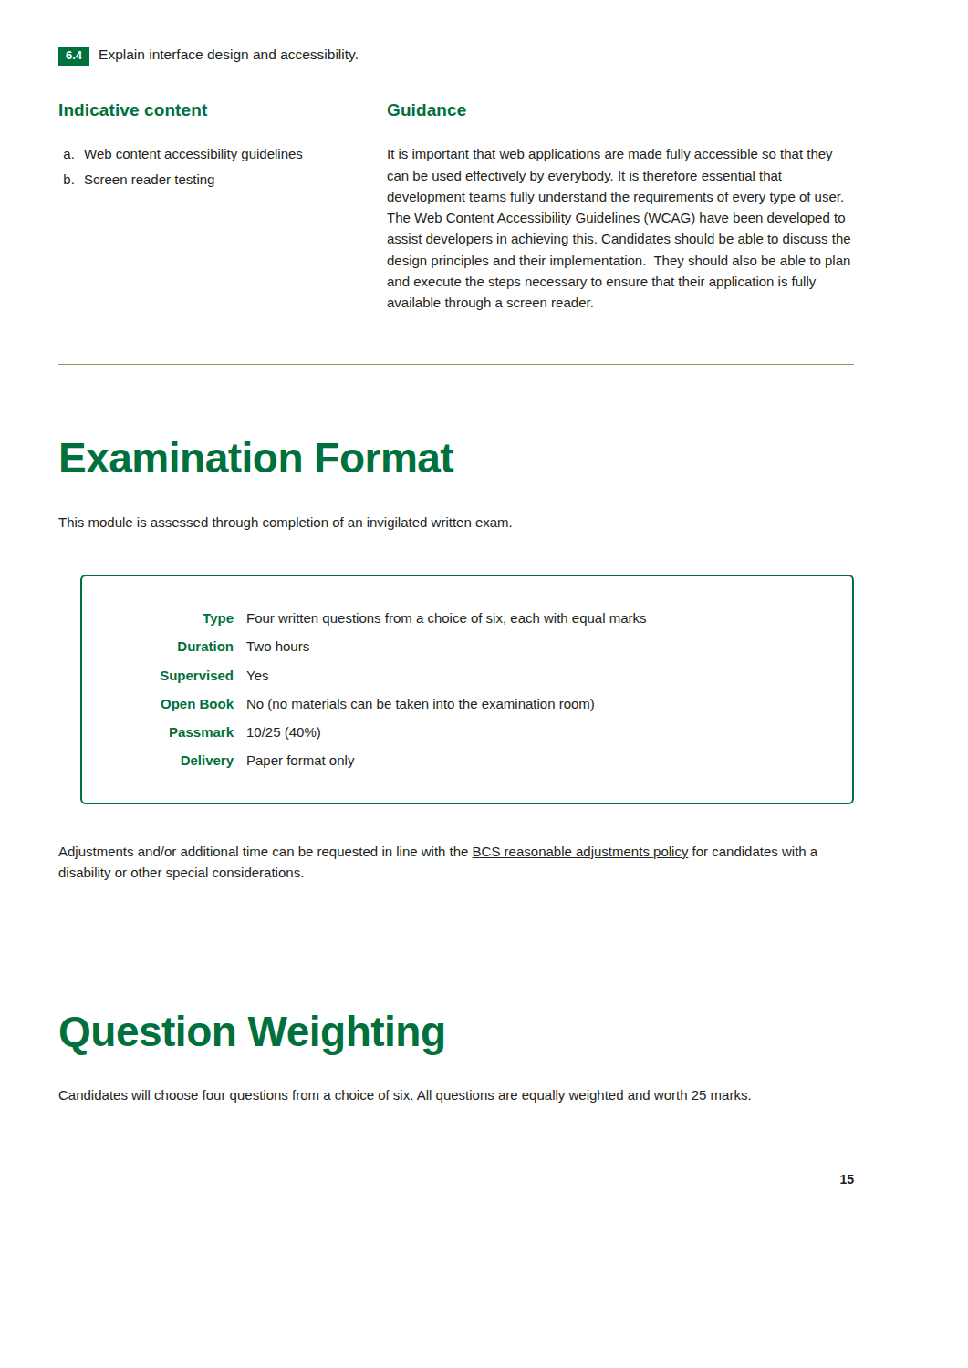6.4 Explain interface design and accessibility.
Indicative content
Web content accessibility guidelines
Screen reader testing
Guidance
It is important that web applications are made fully accessible so that they can be used effectively by everybody. It is therefore essential that development teams fully understand the requirements of every type of user. The Web Content Accessibility Guidelines (WCAG) have been developed to assist developers in achieving this. Candidates should be able to discuss the design principles and their implementation. They should also be able to plan and execute the steps necessary to ensure that their application is fully available through a screen reader.
Examination Format
This module is assessed through completion of an invigilated written exam.
| Type | Four written questions from a choice of six, each with equal marks |
| Duration | Two hours |
| Supervised | Yes |
| Open Book | No (no materials can be taken into the examination room) |
| Passmark | 10/25 (40%) |
| Delivery | Paper format only |
Adjustments and/or additional time can be requested in line with the BCS reasonable adjustments policy for candidates with a disability or other special considerations.
Question Weighting
Candidates will choose four questions from a choice of six. All questions are equally weighted and worth 25 marks.
15